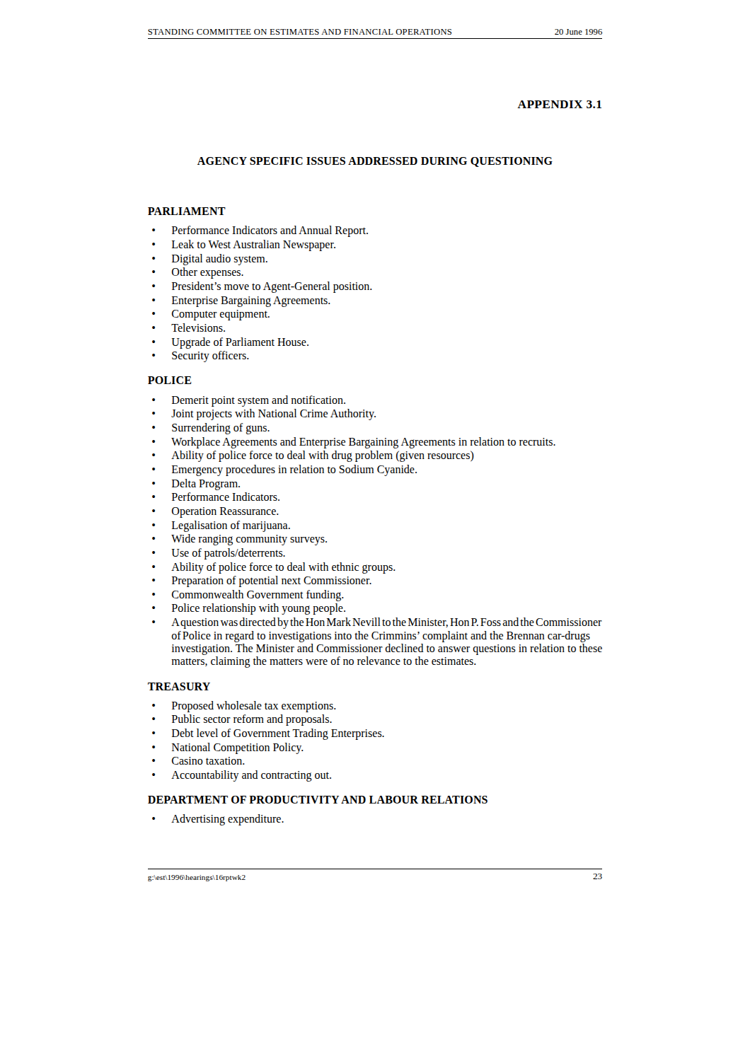STANDING COMMITTEE ON ESTIMATES AND FINANCIAL OPERATIONS
20 June 1996
APPENDIX 3.1
AGENCY SPECIFIC ISSUES ADDRESSED DURING QUESTIONING
PARLIAMENT
Performance Indicators and Annual Report.
Leak to West Australian Newspaper.
Digital audio system.
Other expenses.
President’s move to Agent-General position.
Enterprise Bargaining Agreements.
Computer equipment.
Televisions.
Upgrade of Parliament House.
Security officers.
POLICE
Demerit point system and notification.
Joint projects with National Crime Authority.
Surrendering of guns.
Workplace Agreements and Enterprise Bargaining Agreements in relation to recruits.
Ability of police force to deal with drug problem (given resources)
Emergency procedures in relation to Sodium Cyanide.
Delta Program.
Performance Indicators.
Operation Reassurance.
Legalisation of marijuana.
Wide ranging community surveys.
Use of patrols/deterrents.
Ability of police force to deal with ethnic groups.
Preparation of potential next Commissioner.
Commonwealth Government funding.
Police relationship with young people.
A question was directed by the Hon Mark Nevill to the Minister, Hon P. Foss and the Commissioner of Police in regard to investigations into the Crimmins’ complaint and the Brennan car-drugs investigation. The Minister and Commissioner declined to answer questions in relation to these matters, claiming the matters were of no relevance to the estimates.
TREASURY
Proposed wholesale tax exemptions.
Public sector reform and proposals.
Debt level of Government Trading Enterprises.
National Competition Policy.
Casino taxation.
Accountability and contracting out.
DEPARTMENT OF PRODUCTIVITY AND LABOUR RELATIONS
Advertising expenditure.
g:\est\1996\hearings\16rptwk2
23